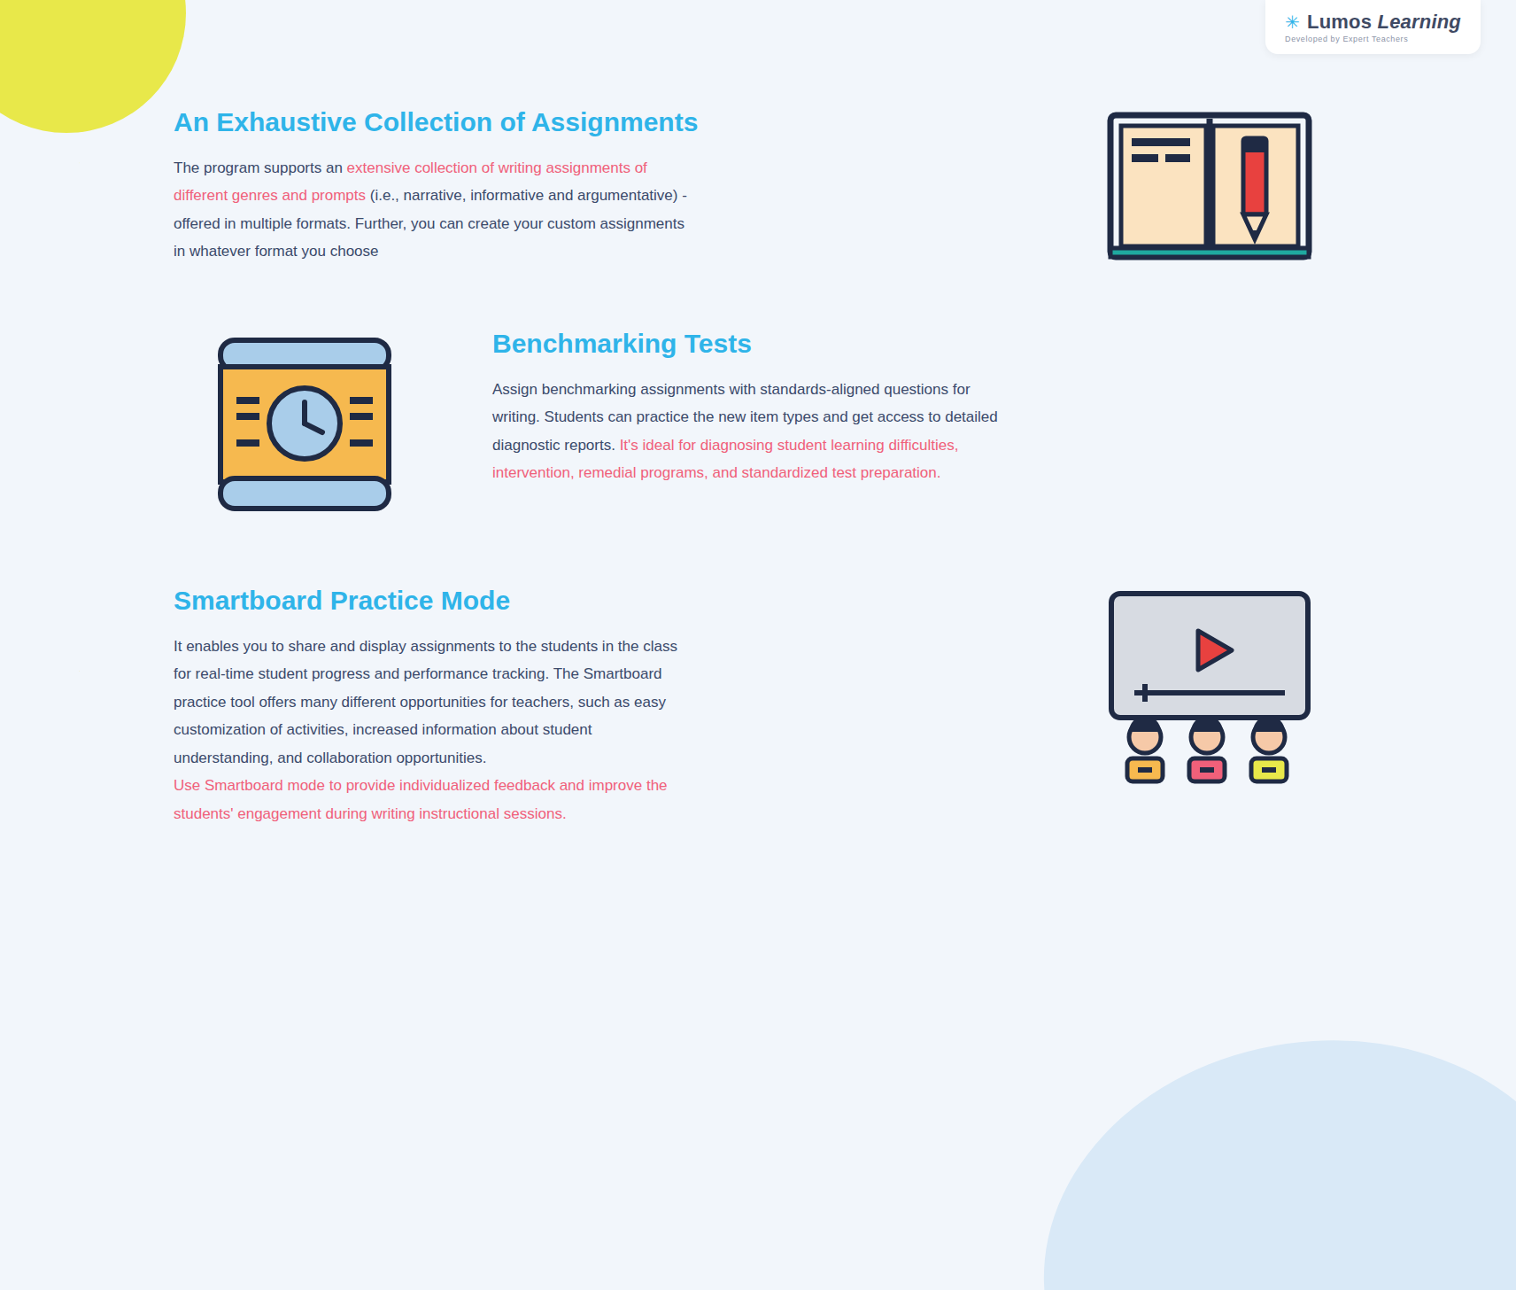✳ Lumos Learning
Developed by Expert Teachers
An Exhaustive Collection of Assignments
The program supports an extensive collection of writing assignments of different genres and prompts (i.e., narrative, informative and argumentative) - offered in multiple formats. Further, you can create your custom assignments in whatever format you choose
Benchmarking Tests
Assign benchmarking assignments with standards-aligned questions for writing. Students can practice the new item types and get access to detailed diagnostic reports. It's ideal for diagnosing student learning difficulties, intervention, remedial programs, and standardized test preparation.
Smartboard Practice Mode
It enables you to share and display assignments to the students in the class for real-time student progress and performance tracking. The Smartboard practice tool offers many different opportunities for teachers, such as easy customization of activities, increased information about student understanding, and collaboration opportunities.
Use Smartboard mode to provide individualized feedback and improve the students' engagement during writing instructional sessions.